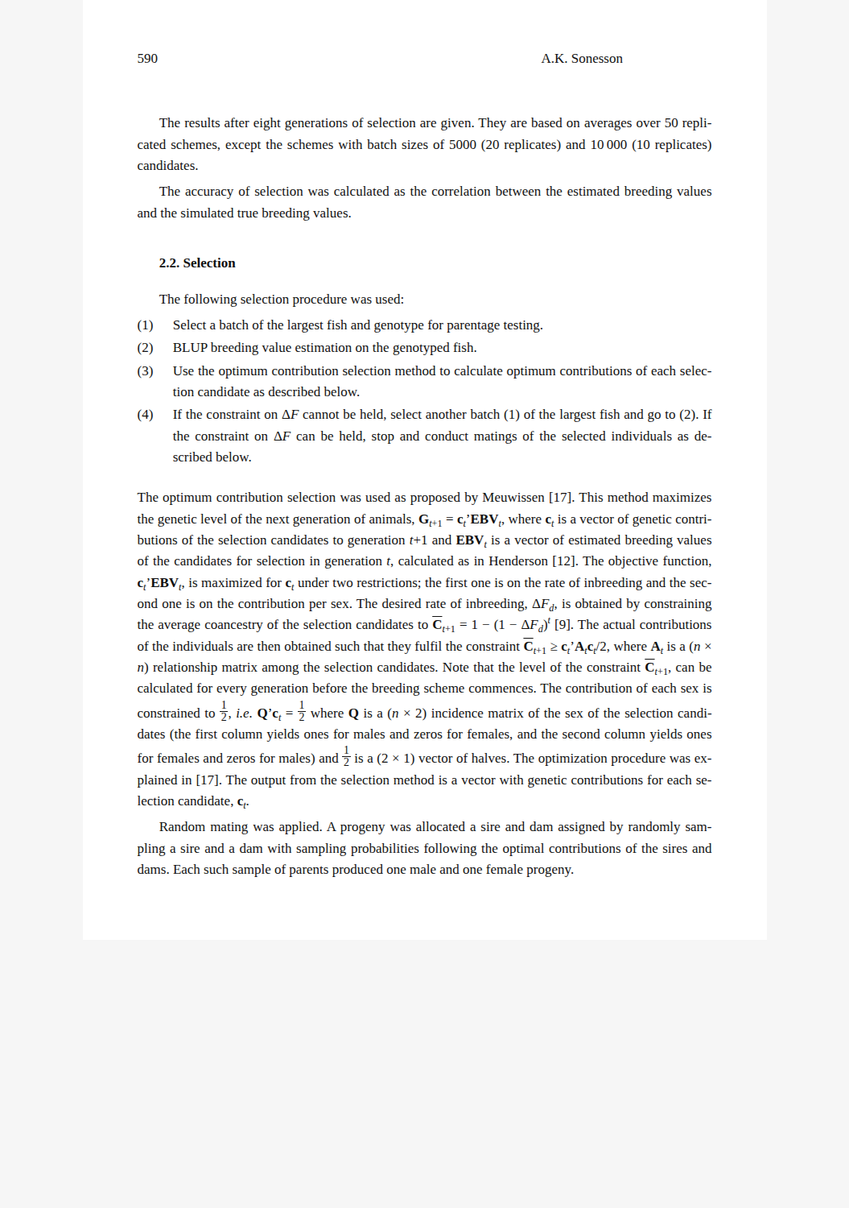590 A.K. Sonesson
The results after eight generations of selection are given. They are based on averages over 50 replicated schemes, except the schemes with batch sizes of 5000 (20 replicates) and 10 000 (10 replicates) candidates.
The accuracy of selection was calculated as the correlation between the estimated breeding values and the simulated true breeding values.
2.2. Selection
The following selection procedure was used:
Select a batch of the largest fish and genotype for parentage testing.
BLUP breeding value estimation on the genotyped fish.
Use the optimum contribution selection method to calculate optimum contributions of each selection candidate as described below.
If the constraint on ΔF cannot be held, select another batch (1) of the largest fish and go to (2). If the constraint on ΔF can be held, stop and conduct matings of the selected individuals as described below.
The optimum contribution selection was used as proposed by Meuwissen [17]. This method maximizes the genetic level of the next generation of animals, Gt+1 = ct’EBVt, where ct is a vector of genetic contributions of the selection candidates to generation t+1 and EBVt is a vector of estimated breeding values of the candidates for selection in generation t, calculated as in Henderson [12]. The objective function, ct’EBVt, is maximized for ct under two restrictions; the first one is on the rate of inbreeding and the second one is on the contribution per sex. The desired rate of inbreeding, ΔFd, is obtained by constraining the average coancestry of the selection candidates to Ct+1 = 1 − (1 − ΔFd)t [9]. The actual contributions of the individuals are then obtained such that they fulfil the constraint Ct+1 ≥ ct’Atct/2, where At is a (n × n) relationship matrix among the selection candidates. Note that the level of the constraint Ct+1, can be calculated for every generation before the breeding scheme commences. The contribution of each sex is constrained to 12, i.e. Q’ct = 12 where Q is a (n × 2) incidence matrix of the sex of the selection candidates (the first column yields ones for males and zeros for females, and the second column yields ones for females and zeros for males) and 12 is a (2 × 1) vector of halves. The optimization procedure was explained in [17]. The output from the selection method is a vector with genetic contributions for each selection candidate, ct.
Random mating was applied. A progeny was allocated a sire and dam assigned by randomly sampling a sire and a dam with sampling probabilities following the optimal contributions of the sires and dams. Each such sample of parents produced one male and one female progeny.